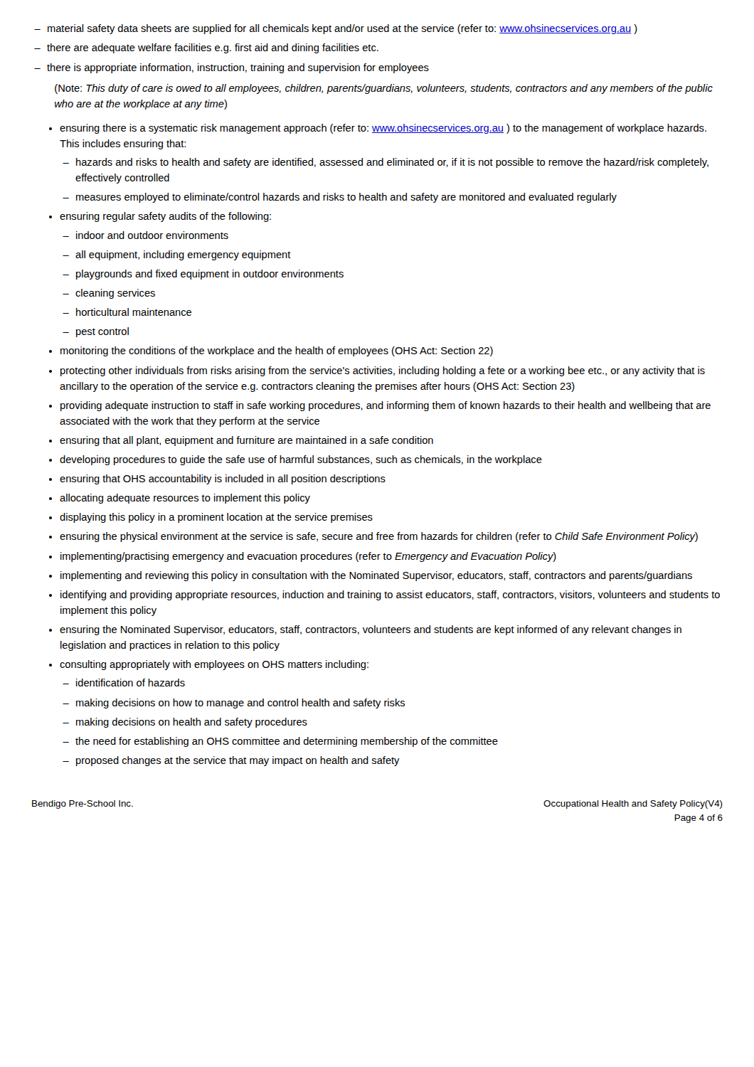material safety data sheets are supplied for all chemicals kept and/or used at the service (refer to: www.ohsinecservices.org.au )
there are adequate welfare facilities e.g. first aid and dining facilities etc.
there is appropriate information, instruction, training and supervision for employees
(Note: This duty of care is owed to all employees, children, parents/guardians, volunteers, students, contractors and any members of the public who are at the workplace at any time)
ensuring there is a systematic risk management approach (refer to: www.ohsinecservices.org.au ) to the management of workplace hazards. This includes ensuring that:
hazards and risks to health and safety are identified, assessed and eliminated or, if it is not possible to remove the hazard/risk completely, effectively controlled
measures employed to eliminate/control hazards and risks to health and safety are monitored and evaluated regularly
ensuring regular safety audits of the following:
indoor and outdoor environments
all equipment, including emergency equipment
playgrounds and fixed equipment in outdoor environments
cleaning services
horticultural maintenance
pest control
monitoring the conditions of the workplace and the health of employees (OHS Act: Section 22)
protecting other individuals from risks arising from the service's activities, including holding a fete or a working bee etc., or any activity that is ancillary to the operation of the service e.g. contractors cleaning the premises after hours (OHS Act: Section 23)
providing adequate instruction to staff in safe working procedures, and informing them of known hazards to their health and wellbeing that are associated with the work that they perform at the service
ensuring that all plant, equipment and furniture are maintained in a safe condition
developing procedures to guide the safe use of harmful substances, such as chemicals, in the workplace
ensuring that OHS accountability is included in all position descriptions
allocating adequate resources to implement this policy
displaying this policy in a prominent location at the service premises
ensuring the physical environment at the service is safe, secure and free from hazards for children (refer to Child Safe Environment Policy)
implementing/practising emergency and evacuation procedures (refer to Emergency and Evacuation Policy)
implementing and reviewing this policy in consultation with the Nominated Supervisor, educators, staff, contractors and parents/guardians
identifying and providing appropriate resources, induction and training to assist educators, staff, contractors, visitors, volunteers and students to implement this policy
ensuring the Nominated Supervisor, educators, staff, contractors, volunteers and students are kept informed of any relevant changes in legislation and practices in relation to this policy
consulting appropriately with employees on OHS matters including:
identification of hazards
making decisions on how to manage and control health and safety risks
making decisions on health and safety procedures
the need for establishing an OHS committee and determining membership of the committee
proposed changes at the service that may impact on health and safety
Bendigo Pre-School Inc.
Occupational Health and Safety Policy(V4)
Page 4 of 6